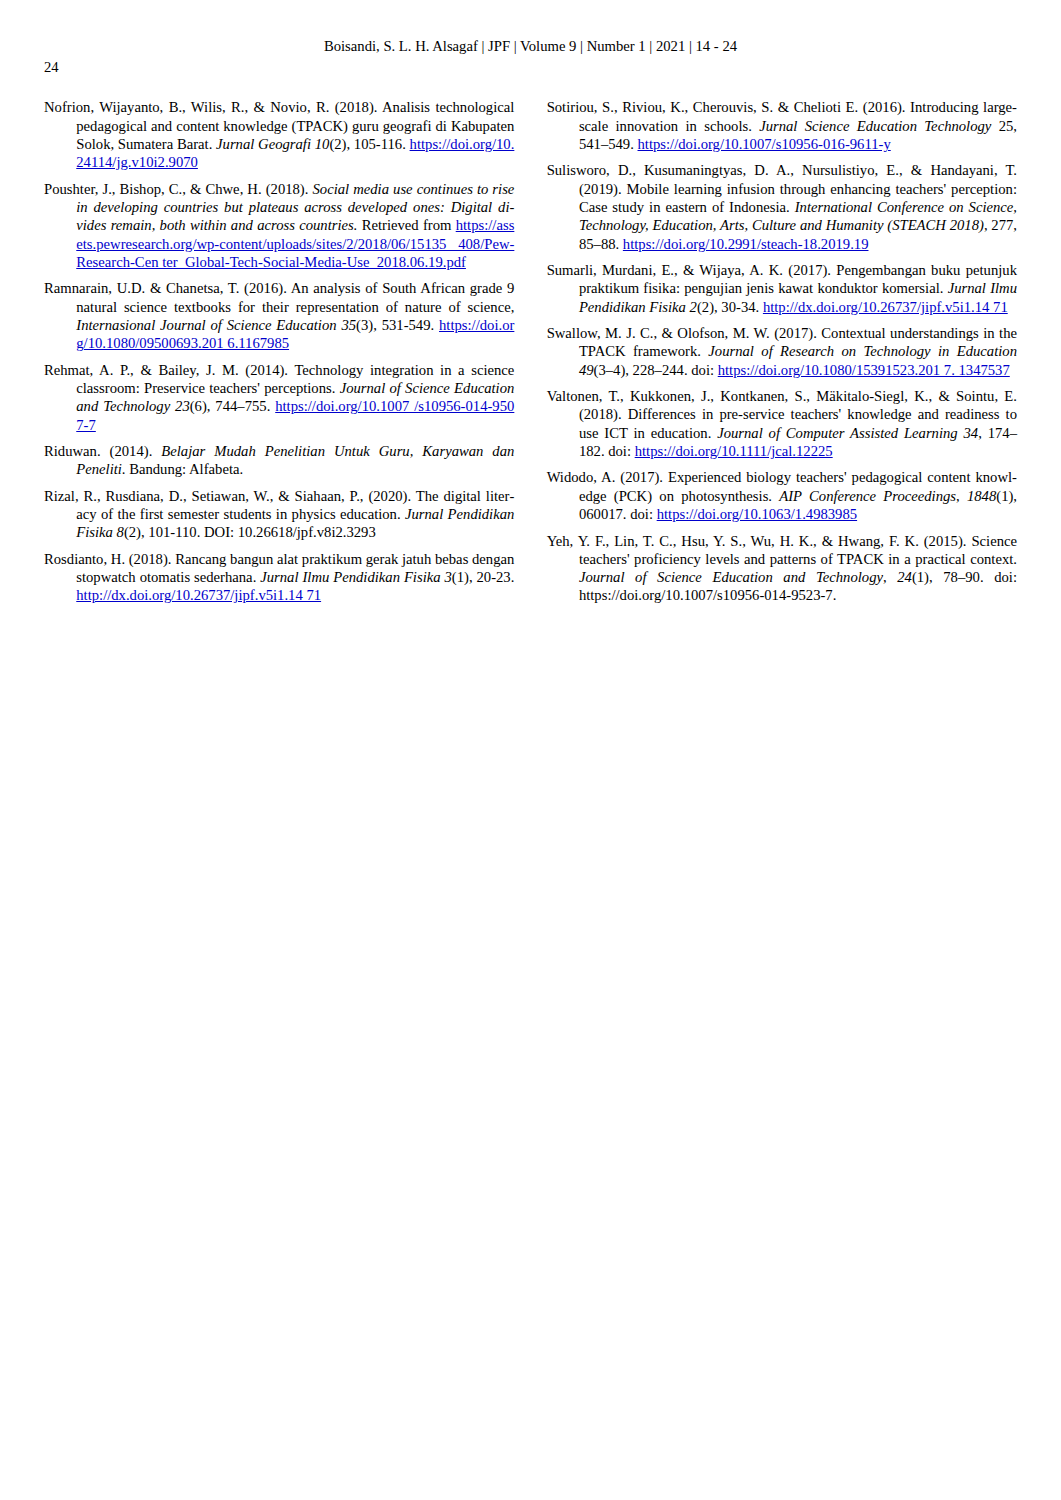Boisandi, S. L. H. Alsagaf | JPF | Volume 9 | Number 1 | 2021 | 14 - 24
24
Nofrion, Wijayanto, B., Wilis, R., & Novio, R. (2018). Analisis technological pedagogical and content knowledge (TPACK) guru geografi di Kabupaten Solok, Sumatera Barat. Jurnal Geografi 10(2), 105-116. https://doi.org/10.24114/jg.v10i2.9070
Poushter, J., Bishop, C., & Chwe, H. (2018). Social media use continues to rise in developing countries but plateaus across developed ones: Digital divides remain, both within and across countries. Retrieved from https://assets.pewresearch.org/wp-content/uploads/sites/2/2018/06/15135 408/Pew-Research-Cen ter_Global-Tech-Social-Media-Use_2018.06.19.pdf
Ramnarain, U.D. & Chanetsa, T. (2016). An analysis of South African grade 9 natural science textbooks for their representation of nature of science, Internasional Journal of Science Education 35(3), 531-549. https://doi.org/10.1080/09500693.201 6.1167985
Rehmat, A. P., & Bailey, J. M. (2014). Technology integration in a science classroom: Preservice teachers' perceptions. Journal of Science Education and Technology 23(6), 744–755. https://doi.org/10.1007 /s10956-014-9507-7
Riduwan. (2014). Belajar Mudah Penelitian Untuk Guru, Karyawan dan Peneliti. Bandung: Alfabeta.
Rizal, R., Rusdiana, D., Setiawan, W., & Siahaan, P., (2020). The digital literacy of the first semester students in physics education. Jurnal Pendidikan Fisika 8(2), 101-110. DOI: 10.26618/jpf.v8i2.3293
Rosdianto, H. (2018). Rancang bangun alat praktikum gerak jatuh bebas dengan stopwatch otomatis sederhana. Jurnal Ilmu Pendidikan Fisika 3(1), 20-23. http://dx.doi.org/10.26737/jipf.v5i1.14 71
Sotiriou, S., Riviou, K., Cherouvis, S. & Chelioti E. (2016). Introducing large-scale innovation in schools. Jurnal Science Education Technology 25, 541–549. https://doi.org/10.1007/s10956-016-9611-y
Sulisworo, D., Kusumaningtyas, D. A., Nursulistiyo, E., & Handayani, T. (2019). Mobile learning infusion through enhancing teachers' perception: Case study in eastern of Indonesia. International Conference on Science, Technology, Education, Arts, Culture and Humanity (STEACH 2018), 277, 85–88. https://doi.org/10.2991/steach-18.2019.19
Sumarli, Murdani, E., & Wijaya, A. K. (2017). Pengembangan buku petunjuk praktikum fisika: pengujian jenis kawat konduktor komersial. Jurnal Ilmu Pendidikan Fisika 2(2), 30-34. http://dx.doi.org/10.26737/jipf.v5i1.14 71
Swallow, M. J. C., & Olofson, M. W. (2017). Contextual understandings in the TPACK framework. Journal of Research on Technology in Education 49(3–4), 228–244. doi: https://doi.org/10.1080/15391523.201 7. 1347537
Valtonen, T., Kukkonen, J., Kontkanen, S., Mäkitalo-Siegl, K., & Sointu, E. (2018). Differences in pre-service teachers' knowledge and readiness to use ICT in education. Journal of Computer Assisted Learning 34, 174–182. doi: https://doi.org/10.1111/jcal.12225
Widodo, A. (2017). Experienced biology teachers' pedagogical content knowledge (PCK) on photosynthesis. AIP Conference Proceedings, 1848(1), 060017. doi: https://doi.org/10.1063/1.4983985
Yeh, Y. F., Lin, T. C., Hsu, Y. S., Wu, H. K., & Hwang, F. K. (2015). Science teachers' proficiency levels and patterns of TPACK in a practical context. Journal of Science Education and Technology, 24(1), 78–90. doi: https://doi.org/10.1007/s10956-014-9523-7.